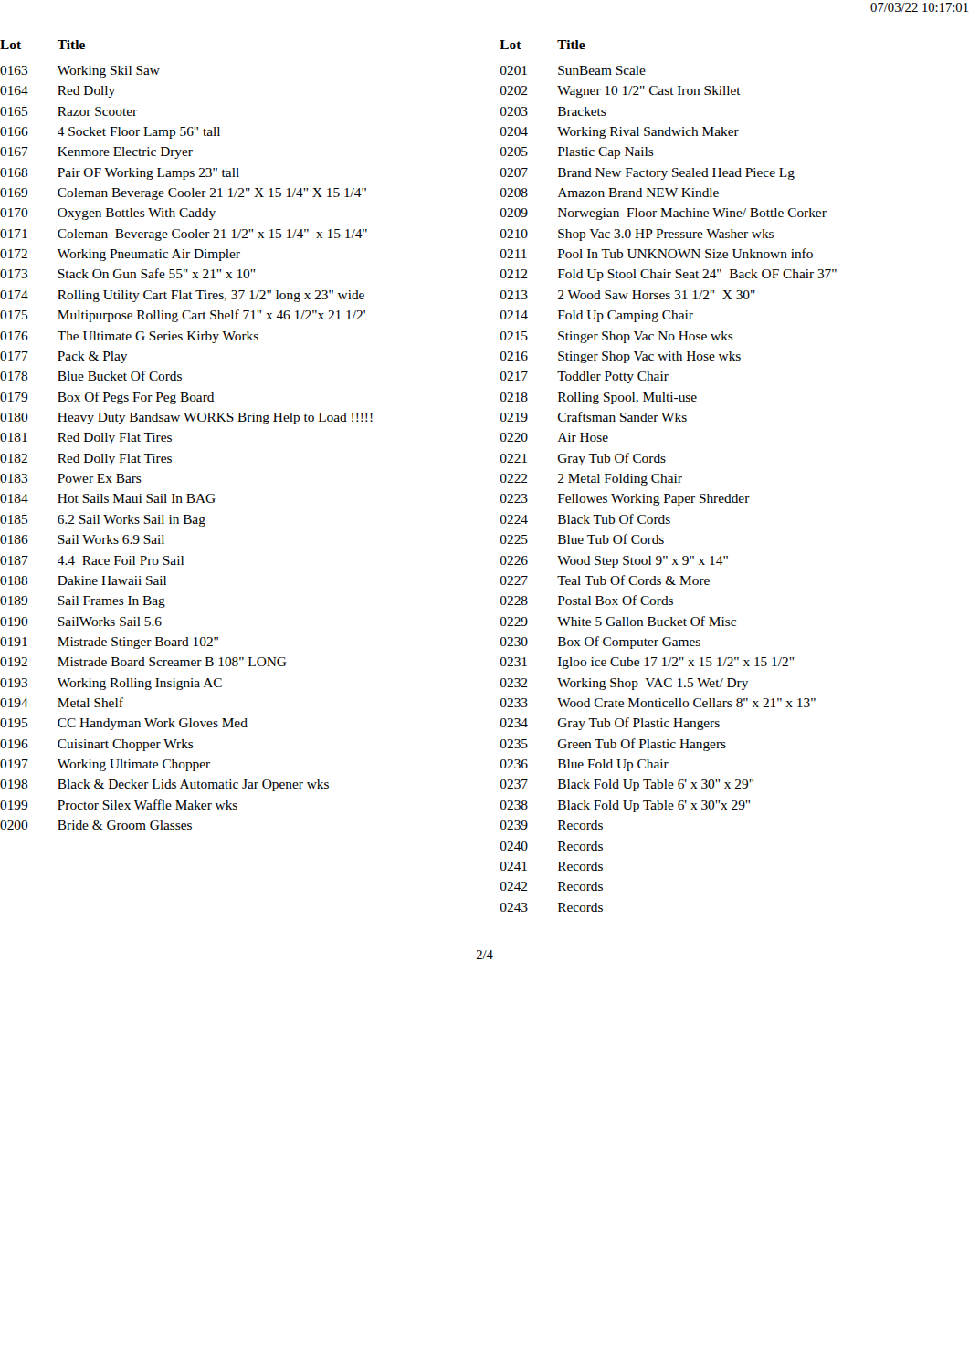07/03/22 10:17:01
| Lot | Title |
| --- | --- |
| 0163 | Working Skil Saw |
| 0164 | Red Dolly |
| 0165 | Razor Scooter |
| 0166 | 4 Socket Floor Lamp 56" tall |
| 0167 | Kenmore Electric Dryer |
| 0168 | Pair OF Working Lamps 23" tall |
| 0169 | Coleman Beverage Cooler 21 1/2" X 15 1/4" X 15 1/4" |
| 0170 | Oxygen Bottles With Caddy |
| 0171 | Coleman Beverage Cooler 21 1/2" x 15 1/4" x 15 1/4" |
| 0172 | Working Pneumatic Air Dimpler |
| 0173 | Stack On Gun Safe 55" x 21" x 10" |
| 0174 | Rolling Utility Cart Flat Tires, 37 1/2" long x 23" wide |
| 0175 | Multipurpose Rolling Cart Shelf 71" x 46 1/2"x 21 1/2' |
| 0176 | The Ultimate G Series Kirby Works |
| 0177 | Pack & Play |
| 0178 | Blue Bucket Of Cords |
| 0179 | Box Of Pegs For Peg Board |
| 0180 | Heavy Duty Bandsaw WORKS Bring Help to Load !!!!! |
| 0181 | Red Dolly Flat Tires |
| 0182 | Red Dolly Flat Tires |
| 0183 | Power Ex Bars |
| 0184 | Hot Sails Maui Sail In BAG |
| 0185 | 6.2 Sail Works Sail in Bag |
| 0186 | Sail Works 6.9 Sail |
| 0187 | 4.4 Race Foil Pro Sail |
| 0188 | Dakine Hawaii Sail |
| 0189 | Sail Frames In Bag |
| 0190 | SailWorks Sail 5.6 |
| 0191 | Mistrade Stinger Board 102" |
| 0192 | Mistrade Board Screamer B 108" LONG |
| 0193 | Working Rolling Insignia AC |
| 0194 | Metal Shelf |
| 0195 | CC Handyman Work Gloves Med |
| 0196 | Cuisinart Chopper Wrks |
| 0197 | Working Ultimate Chopper |
| 0198 | Black & Decker Lids Automatic Jar Opener wks |
| 0199 | Proctor Silex Waffle Maker wks |
| 0200 | Bride & Groom Glasses |
| Lot | Title |
| --- | --- |
| 0201 | SunBeam Scale |
| 0202 | Wagner 10 1/2" Cast Iron Skillet |
| 0203 | Brackets |
| 0204 | Working Rival Sandwich Maker |
| 0205 | Plastic Cap Nails |
| 0207 | Brand New Factory Sealed Head Piece Lg |
| 0208 | Amazon Brand NEW Kindle |
| 0209 | Norwegian Floor Machine Wine/ Bottle Corker |
| 0210 | Shop Vac 3.0 HP Pressure Washer wks |
| 0211 | Pool In Tub UNKNOWN Size Unknown info |
| 0212 | Fold Up Stool Chair Seat 24" Back OF Chair 37" |
| 0213 | 2 Wood Saw Horses 31 1/2" X 30" |
| 0214 | Fold Up Camping Chair |
| 0215 | Stinger Shop Vac No Hose wks |
| 0216 | Stinger Shop Vac with Hose wks |
| 0217 | Toddler Potty Chair |
| 0218 | Rolling Spool, Multi-use |
| 0219 | Craftsman Sander Wks |
| 0220 | Air Hose |
| 0221 | Gray Tub Of Cords |
| 0222 | 2 Metal Folding Chair |
| 0223 | Fellowes Working Paper Shredder |
| 0224 | Black Tub Of Cords |
| 0225 | Blue Tub Of Cords |
| 0226 | Wood Step Stool 9" x 9" x 14" |
| 0227 | Teal Tub Of Cords & More |
| 0228 | Postal Box Of Cords |
| 0229 | White 5 Gallon Bucket Of Misc |
| 0230 | Box Of Computer Games |
| 0231 | Igloo ice Cube 17 1/2" x 15 1/2" x 15 1/2" |
| 0232 | Working Shop VAC 1.5 Wet/ Dry |
| 0233 | Wood Crate Monticello Cellars 8" x 21" x 13" |
| 0234 | Gray Tub Of Plastic Hangers |
| 0235 | Green Tub Of Plastic Hangers |
| 0236 | Blue Fold Up Chair |
| 0237 | Black Fold Up Table 6' x 30" x 29" |
| 0238 | Black Fold Up Table 6' x 30"x 29" |
| 0239 | Records |
| 0240 | Records |
| 0241 | Records |
| 0242 | Records |
| 0243 | Records |
2/4